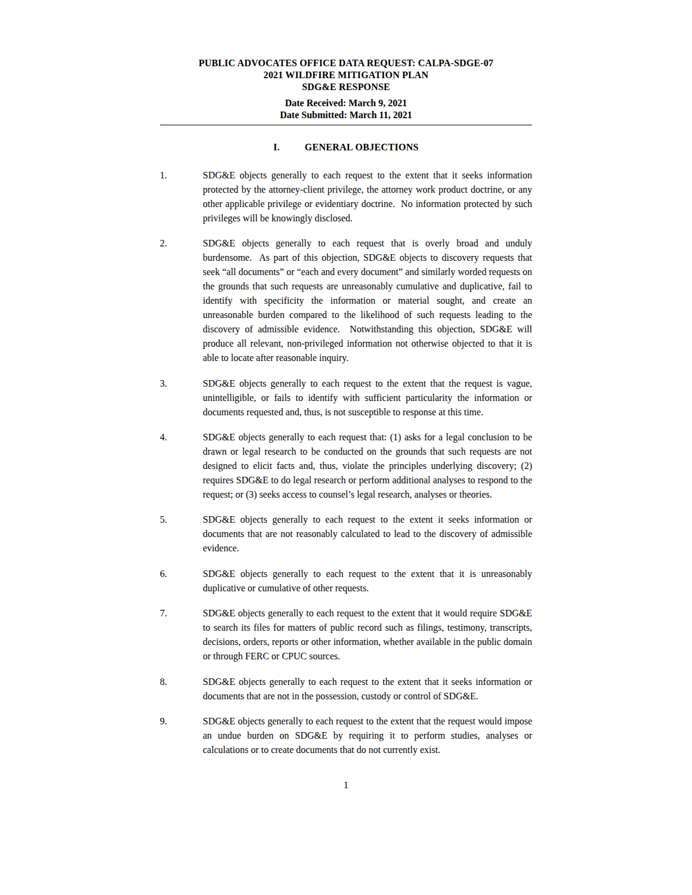PUBLIC ADVOCATES OFFICE DATA REQUEST: CALPA-SDGE-07 2021 WILDFIRE MITIGATION PLAN SDG&E RESPONSE
Date Received: March 9, 2021 Date Submitted: March 11, 2021
I. GENERAL OBJECTIONS
SDG&E objects generally to each request to the extent that it seeks information protected by the attorney-client privilege, the attorney work product doctrine, or any other applicable privilege or evidentiary doctrine. No information protected by such privileges will be knowingly disclosed.
SDG&E objects generally to each request that is overly broad and unduly burdensome. As part of this objection, SDG&E objects to discovery requests that seek “all documents” or “each and every document” and similarly worded requests on the grounds that such requests are unreasonably cumulative and duplicative, fail to identify with specificity the information or material sought, and create an unreasonable burden compared to the likelihood of such requests leading to the discovery of admissible evidence. Notwithstanding this objection, SDG&E will produce all relevant, non-privileged information not otherwise objected to that it is able to locate after reasonable inquiry.
SDG&E objects generally to each request to the extent that the request is vague, unintelligible, or fails to identify with sufficient particularity the information or documents requested and, thus, is not susceptible to response at this time.
SDG&E objects generally to each request that: (1) asks for a legal conclusion to be drawn or legal research to be conducted on the grounds that such requests are not designed to elicit facts and, thus, violate the principles underlying discovery; (2) requires SDG&E to do legal research or perform additional analyses to respond to the request; or (3) seeks access to counsel’s legal research, analyses or theories.
SDG&E objects generally to each request to the extent it seeks information or documents that are not reasonably calculated to lead to the discovery of admissible evidence.
SDG&E objects generally to each request to the extent that it is unreasonably duplicative or cumulative of other requests.
SDG&E objects generally to each request to the extent that it would require SDG&E to search its files for matters of public record such as filings, testimony, transcripts, decisions, orders, reports or other information, whether available in the public domain or through FERC or CPUC sources.
SDG&E objects generally to each request to the extent that it seeks information or documents that are not in the possession, custody or control of SDG&E.
SDG&E objects generally to each request to the extent that the request would impose an undue burden on SDG&E by requiring it to perform studies, analyses or calculations or to create documents that do not currently exist.
1